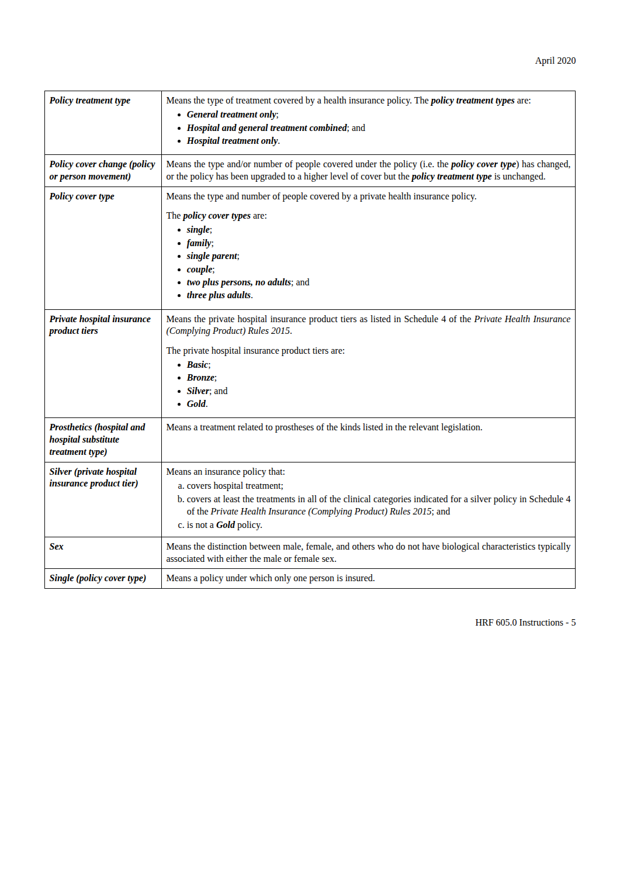April 2020
| Policy treatment type | Means the type of treatment covered by a health insurance policy. The policy treatment types are: General treatment only ; Hospital and general treatment combined ; and Hospital treatment only . |
| Policy cover change (policy or person movement) | Means the type and/or number of people covered under the policy (i.e. the policy cover type ) has changed, or the policy has been upgraded to a higher level of cover but the policy treatment type is unchanged. |
| Policy cover type | Means the type and number of people covered by a private health insurance policy. The policy cover types are: single ; family ; single parent ; couple ; two plus persons, no adults ; and three plus adults . |
| Private hospital insurance product tiers | Means the private hospital insurance product tiers as listed in Schedule 4 of the Private Health Insurance (Complying Product) Rules 2015 . The private hospital insurance product tiers are: Basic ; Bronze ; Silver ; and Gold . |
| Prosthetics (hospital and hospital substitute treatment type) | Means a treatment related to prostheses of the kinds listed in the relevant legislation. |
| Silver (private hospital insurance product tier) | Means an insurance policy that: covers hospital treatment; covers at least the treatments in all of the clinical categories indicated for a silver policy in Schedule 4 of the Private Health Insurance (Complying Product) Rules 2015 ; and is not a Gold policy. |
| Sex | Means the distinction between male, female, and others who do not have biological characteristics typically associated with either the male or female sex. |
| Single (policy cover type) | Means a policy under which only one person is insured. |
HRF 605.0 Instructions - 5